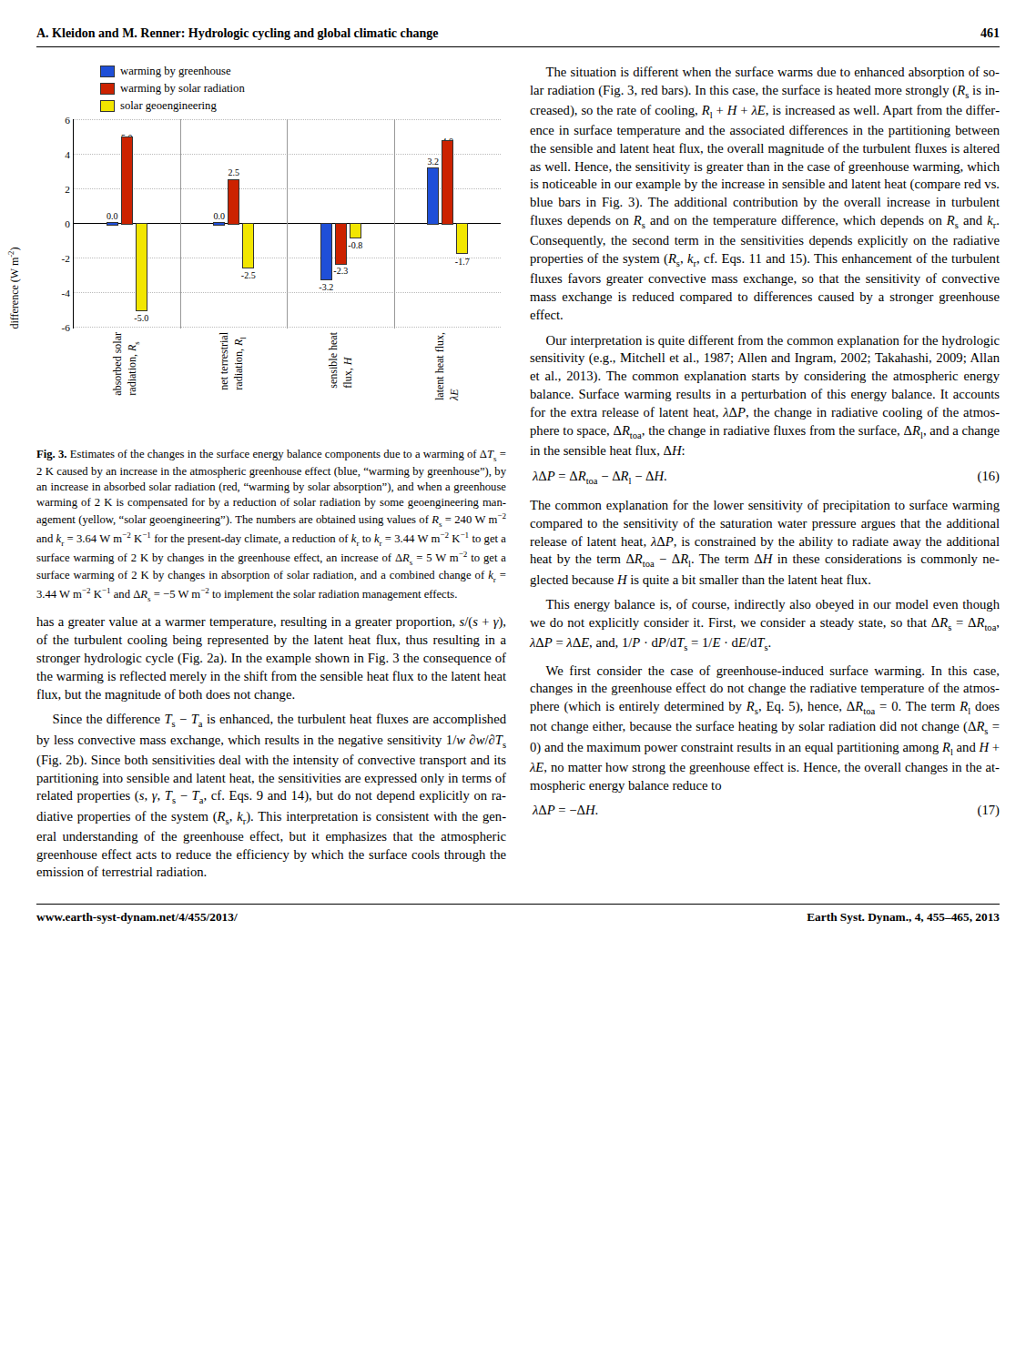A. Kleidon and M. Renner: Hydrologic cycling and global climatic change
461
warming by greenhouse
warming by solar radiation
solar geoengineering
difference (W m-2)
6
4
2
0
-2
-4
-6
0.0
5.0
-5.0
0.0
2.5
-2.5
-3.2
-2.3
-0.8
3.2
4.8
-1.7
absorbed solar
radiation, Rs
net terrestrial
radiation, Rl
sensible heat
flux, H
latent heat flux,
λE
Fig. 3. Estimates of the changes in the surface energy balance components due to a warming of ΔTs = 2 K caused by an increase in the atmospheric greenhouse effect (blue, “warming by greenhouse”), by an increase in absorbed solar radiation (red, “warming by solar absorption”), and when a greenhouse warming of 2 K is compensated for by a reduction of solar radiation by some geoengineering management (yellow, “solar geoengineering”). The numbers are obtained using values of Rs = 240 W m−2 and kr = 3.64 W m−2 K−1 for the present-day climate, a reduction of kr to kr = 3.44 W m−2 K−1 to get a surface warming of 2 K by changes in the greenhouse effect, an increase of ΔRs = 5 W m−2 to get a surface warming of 2 K by changes in absorption of solar radiation, and a combined change of kr = 3.44 W m−2 K−1 and ΔRs = −5 W m−2 to implement the solar radiation management effects.
has a greater value at a warmer temperature, resulting in a greater proportion, s/(s + γ), of the turbulent cooling being represented by the latent heat flux, thus resulting in a stronger hydrologic cycle (Fig. 2a). In the example shown in Fig. 3 the consequence of the warming is reflected merely in the shift from the sensible heat flux to the latent heat flux, but the magnitude of both does not change.
Since the difference Ts − Ta is enhanced, the turbulent heat fluxes are accomplished by less convective mass exchange, which results in the negative sensitivity 1/w ∂w/∂Ts (Fig. 2b). Since both sensitivities deal with the intensity of convective transport and its partitioning into sensible and latent heat, the sensitivities are expressed only in terms of related properties (s, γ, Ts − Ta, cf. Eqs. 9 and 14), but do not depend explicitly on radiative properties of the system (Rs, kr). This interpretation is consistent with the general understanding of the greenhouse effect, but it emphasizes that the atmospheric greenhouse effect acts to reduce the efficiency by which the surface cools through the emission of terrestrial radiation.
The situation is different when the surface warms due to enhanced absorption of solar radiation (Fig. 3, red bars). In this case, the surface is heated more strongly (Rs is increased), so the rate of cooling, Rl + H + λE, is increased as well. Apart from the difference in surface temperature and the associated differences in the partitioning between the sensible and latent heat flux, the overall magnitude of the turbulent fluxes is altered as well. Hence, the sensitivity is greater than in the case of greenhouse warming, which is noticeable in our example by the increase in sensible and latent heat (compare red vs. blue bars in Fig. 3). The additional contribution by the overall increase in turbulent fluxes depends on Rs and on the temperature difference, which depends on Rs and kr. Consequently, the second term in the sensitivities depends explicitly on the radiative properties of the system (Rs, kr, cf. Eqs. 11 and 15). This enhancement of the turbulent fluxes favors greater convective mass exchange, so that the sensitivity of convective mass exchange is reduced compared to differences caused by a stronger greenhouse effect.
Our interpretation is quite different from the common explanation for the hydrologic sensitivity (e.g., Mitchell et al., 1987; Allen and Ingram, 2002; Takahashi, 2009; Allan et al., 2013). The common explanation starts by considering the atmospheric energy balance. Surface warming results in a perturbation of this energy balance. It accounts for the extra release of latent heat, λ ΔP, the change in radiative cooling of the atmosphere to space, ΔRtoa, the change in radiative fluxes from the surface, ΔRl, and a change in the sensible heat flux, ΔH:
λ ΔP = ΔRtoa − ΔRl − ΔH.
(16)
The common explanation for the lower sensitivity of precipitation to surface warming compared to the sensitivity of the saturation water pressure argues that the additional release of latent heat, λ ΔP, is constrained by the ability to radiate away the additional heat by the term ΔRtoa − ΔRl. The term ΔH in these considerations is commonly neglected because H is quite a bit smaller than the latent heat flux.
This energy balance is, of course, indirectly also obeyed in our model even though we do not explicitly consider it. First, we consider a steady state, so that ΔRs = ΔRtoa, λ ΔP = λ ΔE, and, 1/P · dP/dTs = 1/E · dE/dTs.
We first consider the case of greenhouse-induced surface warming. In this case, changes in the greenhouse effect do not change the radiative temperature of the atmosphere (which is entirely determined by Rs, Eq. 5), hence, ΔRtoa = 0. The term Rl does not change either, because the surface heating by solar radiation did not change (ΔRs = 0) and the maximum power constraint results in an equal partitioning among Rl and H + λE, no matter how strong the greenhouse effect is. Hence, the overall changes in the atmospheric energy balance reduce to
λ ΔP = −ΔH.
(17)
www.earth-syst-dynam.net/4/455/2013/
Earth Syst. Dynam., 4, 455–465, 2013